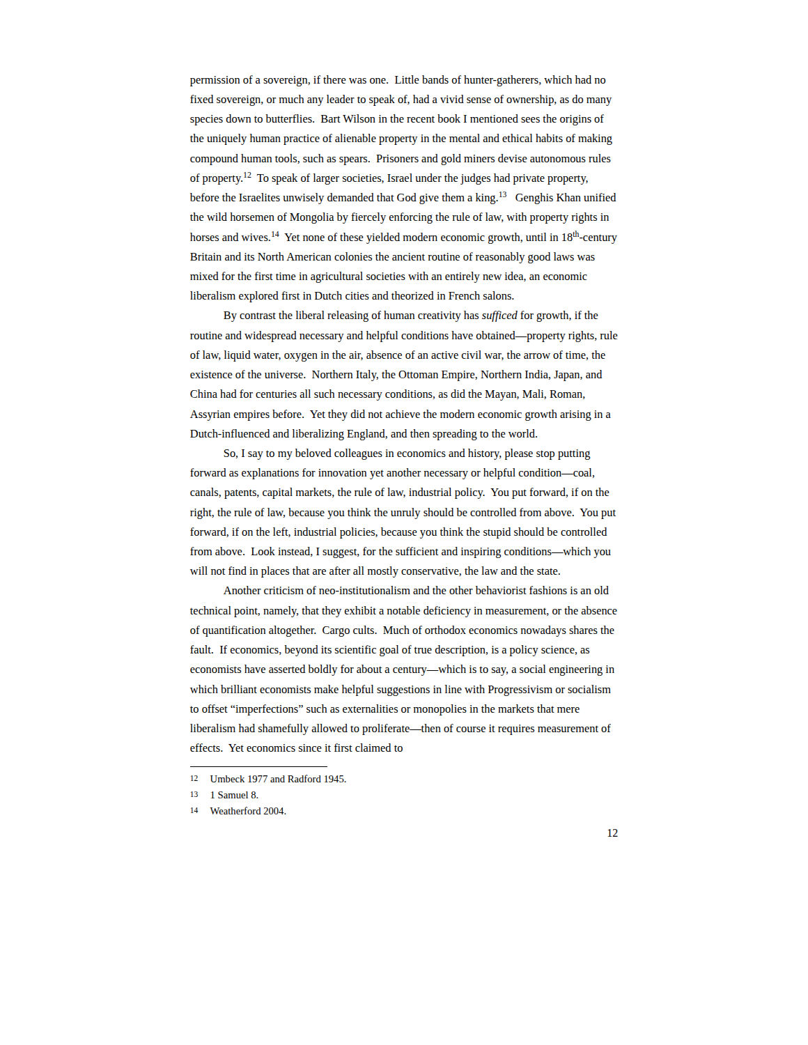permission of a sovereign, if there was one. Little bands of hunter-gatherers, which had no fixed sovereign, or much any leader to speak of, had a vivid sense of ownership, as do many species down to butterflies. Bart Wilson in the recent book I mentioned sees the origins of the uniquely human practice of alienable property in the mental and ethical habits of making compound human tools, such as spears. Prisoners and gold miners devise autonomous rules of property.12 To speak of larger societies, Israel under the judges had private property, before the Israelites unwisely demanded that God give them a king.13 Genghis Khan unified the wild horsemen of Mongolia by fiercely enforcing the rule of law, with property rights in horses and wives.14 Yet none of these yielded modern economic growth, until in 18th-century Britain and its North American colonies the ancient routine of reasonably good laws was mixed for the first time in agricultural societies with an entirely new idea, an economic liberalism explored first in Dutch cities and theorized in French salons.
By contrast the liberal releasing of human creativity has sufficed for growth, if the routine and widespread necessary and helpful conditions have obtained—property rights, rule of law, liquid water, oxygen in the air, absence of an active civil war, the arrow of time, the existence of the universe. Northern Italy, the Ottoman Empire, Northern India, Japan, and China had for centuries all such necessary conditions, as did the Mayan, Mali, Roman, Assyrian empires before. Yet they did not achieve the modern economic growth arising in a Dutch-influenced and liberalizing England, and then spreading to the world.
So, I say to my beloved colleagues in economics and history, please stop putting forward as explanations for innovation yet another necessary or helpful condition—coal, canals, patents, capital markets, the rule of law, industrial policy. You put forward, if on the right, the rule of law, because you think the unruly should be controlled from above. You put forward, if on the left, industrial policies, because you think the stupid should be controlled from above. Look instead, I suggest, for the sufficient and inspiring conditions—which you will not find in places that are after all mostly conservative, the law and the state.
Another criticism of neo-institutionalism and the other behaviorist fashions is an old technical point, namely, that they exhibit a notable deficiency in measurement, or the absence of quantification altogether. Cargo cults. Much of orthodox economics nowadays shares the fault. If economics, beyond its scientific goal of true description, is a policy science, as economists have asserted boldly for about a century—which is to say, a social engineering in which brilliant economists make helpful suggestions in line with Progressivism or socialism to offset “imperfections” such as externalities or monopolies in the markets that mere liberalism had shamefully allowed to proliferate—then of course it requires measurement of effects. Yet economics since it first claimed to
12
Umbeck 1977 and Radford 1945.
13
1 Samuel 8.
14
Weatherford 2004.
12